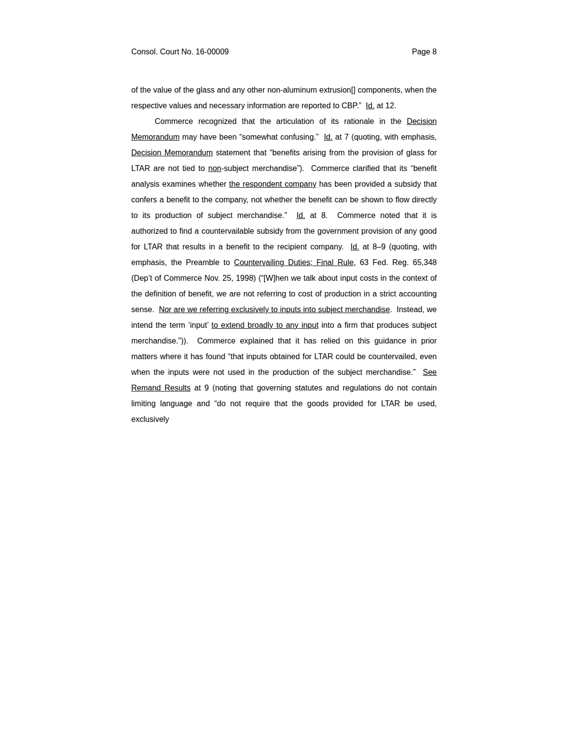Consol. Court No. 16-00009 Page 8
of the value of the glass and any other non-aluminum extrusion[] components, when the respective values and necessary information are reported to CBP.” Id. at 12.
Commerce recognized that the articulation of its rationale in the Decision Memorandum may have been “somewhat confusing.” Id. at 7 (quoting, with emphasis, Decision Memorandum statement that “benefits arising from the provision of glass for LTAR are not tied to non-subject merchandise”). Commerce clarified that its “benefit analysis examines whether the respondent company has been provided a subsidy that confers a benefit to the company, not whether the benefit can be shown to flow directly to its production of subject merchandise.” Id. at 8. Commerce noted that it is authorized to find a countervailable subsidy from the government provision of any good for LTAR that results in a benefit to the recipient company. Id. at 8–9 (quoting, with emphasis, the Preamble to Countervailing Duties; Final Rule, 63 Fed. Reg. 65,348 (Dep’t of Commerce Nov. 25, 1998) (“[W]hen we talk about input costs in the context of the definition of benefit, we are not referring to cost of production in a strict accounting sense. Nor are we referring exclusively to inputs into subject merchandise. Instead, we intend the term ‘input’ to extend broadly to any input into a firm that produces subject merchandise.”)). Commerce explained that it has relied on this guidance in prior matters where it has found “that inputs obtained for LTAR could be countervailed, even when the inputs were not used in the production of the subject merchandise.” See Remand Results at 9 (noting that governing statutes and regulations do not contain limiting language and “do not require that the goods provided for LTAR be used, exclusively